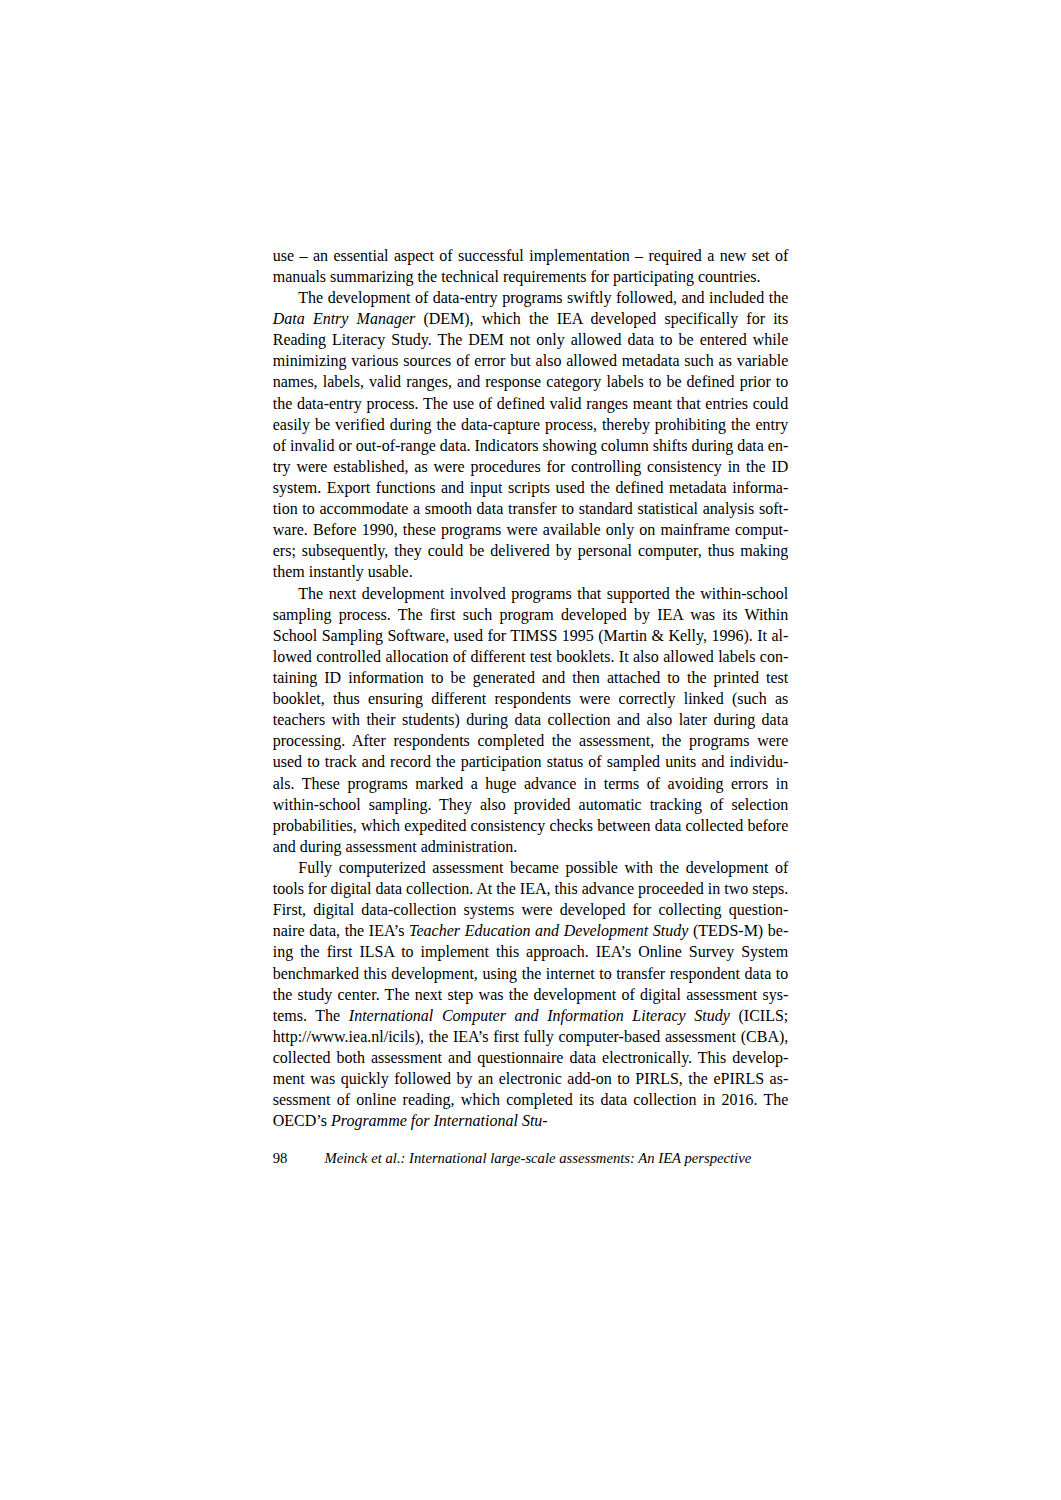use – an essential aspect of successful implementation – required a new set of manuals summarizing the technical requirements for participating countries.
The development of data-entry programs swiftly followed, and included the Data Entry Manager (DEM), which the IEA developed specifically for its Reading Literacy Study. The DEM not only allowed data to be entered while minimizing various sources of error but also allowed metadata such as variable names, labels, valid ranges, and response category labels to be defined prior to the data-entry process. The use of defined valid ranges meant that entries could easily be verified during the data-capture process, thereby prohibiting the entry of invalid or out-of-range data. Indicators showing column shifts during data entry were established, as were procedures for controlling consistency in the ID system. Export functions and input scripts used the defined metadata information to accommodate a smooth data transfer to standard statistical analysis software. Before 1990, these programs were available only on mainframe computers; subsequently, they could be delivered by personal computer, thus making them instantly usable.
The next development involved programs that supported the within-school sampling process. The first such program developed by IEA was its Within School Sampling Software, used for TIMSS 1995 (Martin & Kelly, 1996). It allowed controlled allocation of different test booklets. It also allowed labels containing ID information to be generated and then attached to the printed test booklet, thus ensuring different respondents were correctly linked (such as teachers with their students) during data collection and also later during data processing. After respondents completed the assessment, the programs were used to track and record the participation status of sampled units and individuals. These programs marked a huge advance in terms of avoiding errors in within-school sampling. They also provided automatic tracking of selection probabilities, which expedited consistency checks between data collected before and during assessment administration.
Fully computerized assessment became possible with the development of tools for digital data collection. At the IEA, this advance proceeded in two steps. First, digital data-collection systems were developed for collecting questionnaire data, the IEA’s Teacher Education and Development Study (TEDS-M) being the first ILSA to implement this approach. IEA’s Online Survey System benchmarked this development, using the internet to transfer respondent data to the study center. The next step was the development of digital assessment systems. The International Computer and Information Literacy Study (ICILS; http://www.iea.nl/icils), the IEA’s first fully computer-based assessment (CBA), collected both assessment and questionnaire data electronically. This development was quickly followed by an electronic add-on to PIRLS, the ePIRLS assessment of online reading, which completed its data collection in 2016. The OECD’s Programme for International Stu-
98
Meinck et al.: International large-scale assessments: An IEA perspective